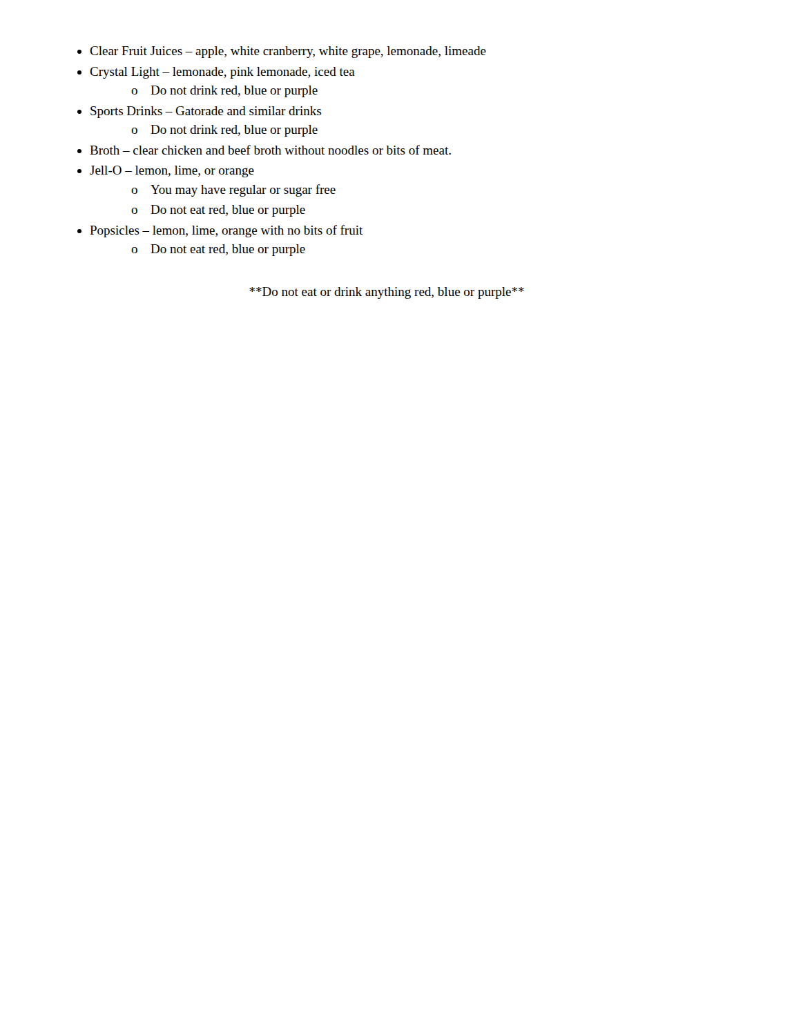Clear Fruit Juices – apple, white cranberry, white grape, lemonade, limeade
Crystal Light – lemonade, pink lemonade, iced tea
Do not drink red, blue or purple
Sports Drinks – Gatorade and similar drinks
Do not drink red, blue or purple
Broth – clear chicken and beef broth without noodles or bits of meat.
Jell-O – lemon, lime, or orange
You may have regular or sugar free
Do not eat red, blue or purple
Popsicles – lemon, lime, orange with no bits of fruit
Do not eat red, blue or purple
**Do not eat or drink anything red, blue or purple**